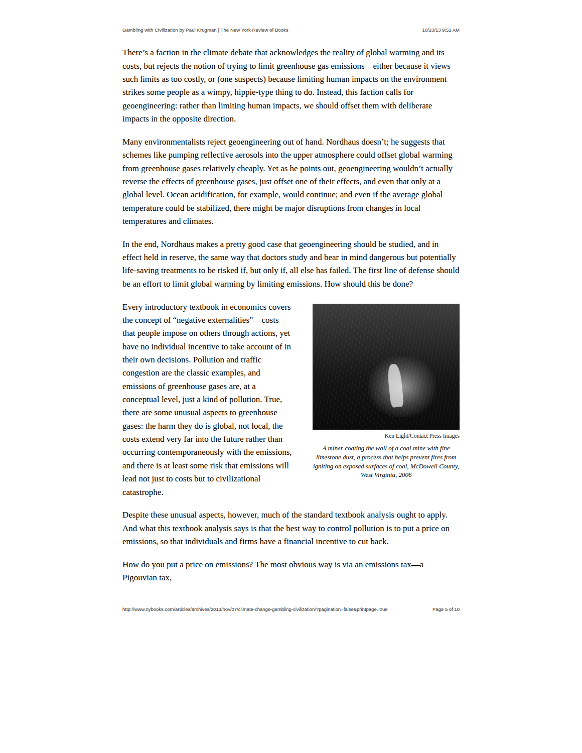Gambling with Civilization by Paul Krugman | The New York Review of Books 10/23/13 9:51 AM
There’s a faction in the climate debate that acknowledges the reality of global warming and its costs, but rejects the notion of trying to limit greenhouse gas emissions—either because it views such limits as too costly, or (one suspects) because limiting human impacts on the environment strikes some people as a wimpy, hippie-type thing to do. Instead, this faction calls for geoengineering: rather than limiting human impacts, we should offset them with deliberate impacts in the opposite direction.
Many environmentalists reject geoengineering out of hand. Nordhaus doesn’t; he suggests that schemes like pumping reflective aerosols into the upper atmosphere could offset global warming from greenhouse gases relatively cheaply. Yet as he points out, geoengineering wouldn’t actually reverse the effects of greenhouse gases, just offset one of their effects, and even that only at a global level. Ocean acidification, for example, would continue; and even if the average global temperature could be stabilized, there might be major disruptions from changes in local temperatures and climates.
In the end, Nordhaus makes a pretty good case that geoengineering should be studied, and in effect held in reserve, the same way that doctors study and bear in mind dangerous but potentially life-saving treatments to be risked if, but only if, all else has failed. The first line of defense should be an effort to limit global warming by limiting emissions. How should this be done?
Ken Light/Contact Press Images
A miner coating the wall of a coal mine with fine limestone dust, a process that helps prevent fires from igniting on exposed surfaces of coal, McDowell County, West Virginia, 2006
Every introductory textbook in economics covers the concept of “negative externalities”—costs that people impose on others through actions, yet have no individual incentive to take account of in their own decisions. Pollution and traffic congestion are the classic examples, and emissions of greenhouse gases are, at a conceptual level, just a kind of pollution. True, there are some unusual aspects to greenhouse gases: the harm they do is global, not local, the costs extend very far into the future rather than occurring contemporaneously with the emissions, and there is at least some risk that emissions will lead not just to costs but to civilizational catastrophe.
Despite these unusual aspects, however, much of the standard textbook analysis ought to apply. And what this textbook analysis says is that the best way to control pollution is to put a price on emissions, so that individuals and firms have a financial incentive to cut back.
How do you put a price on emissions? The most obvious way is via an emissions tax—a Pigouvian tax,
http://www.nybooks.com/articles/archives/2013/nov/07/climate-change-gambling-civilization/?pagination=false&printpage=true Page 5 of 10